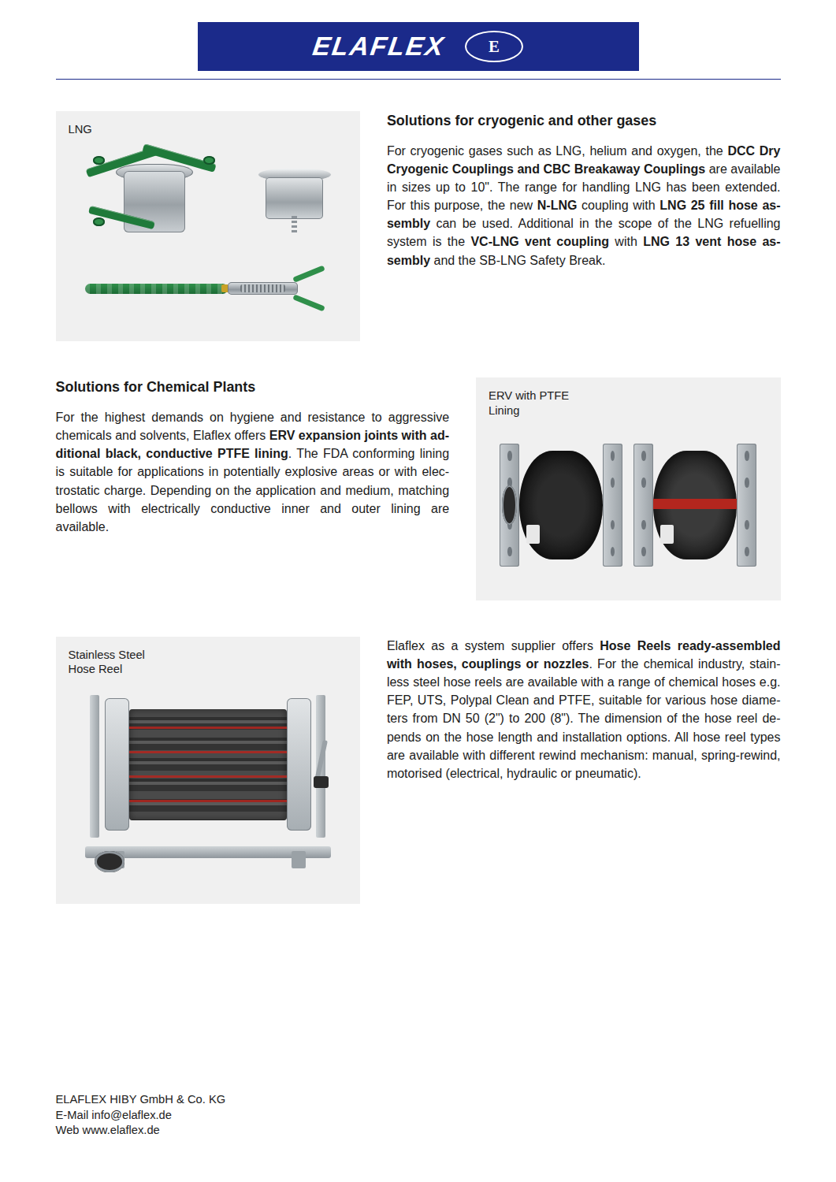ELAFLEX E
LNG
Solutions for cryogenic and other gases
For cryogenic gases such as LNG, helium and oxygen, the DCC Dry Cryogenic Couplings and CBC Breakaway Couplings are available in sizes up to 10". The range for handling LNG has been extended. For this purpose, the new N-LNG coupling with LNG 25 fill hose assembly can be used. Additional in the scope of the LNG refuelling system is the VC-LNG vent coupling with LNG 13 vent hose assembly and the SB-LNG Safety Break.
Solutions for Chemical Plants
For the highest demands on hygiene and resistance to aggressive chemicals and solvents, Elaflex offers ERV expansion joints with additional black, conductive PTFE lining. The FDA conforming lining is suitable for applications in potentially explosive areas or with electrostatic charge. Depending on the application and medium, matching bellows with electrically conductive inner and outer lining are available.
ERV with PTFE
Lining
Stainless Steel
Hose Reel
Elaflex as a system supplier offers Hose Reels ready-assembled with hoses, couplings or nozzles. For the chemical industry, stainless steel hose reels are available with a range of chemical hoses e.g. FEP, UTS, Polypal Clean and PTFE, suitable for various hose diameters from DN 50 (2") to 200 (8"). The dimension of the hose reel depends on the hose length and installation options. All hose reel types are available with different rewind mechanism: manual, spring-rewind, motorised (electrical, hydraulic or pneumatic).
ELAFLEX HIBY GmbH & Co. KG
E-Mail info@elaflex.de
Web www.elaflex.de